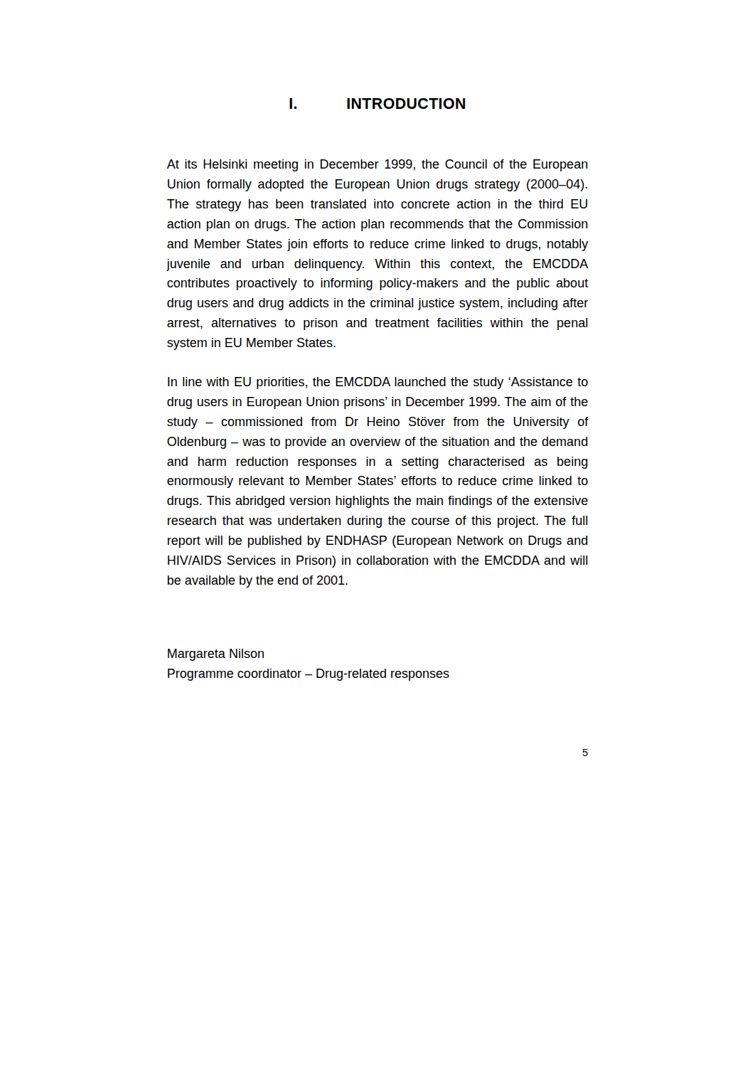I. INTRODUCTION
At its Helsinki meeting in December 1999, the Council of the European Union formally adopted the European Union drugs strategy (2000–04). The strategy has been translated into concrete action in the third EU action plan on drugs. The action plan recommends that the Commission and Member States join efforts to reduce crime linked to drugs, notably juvenile and urban delinquency. Within this context, the EMCDDA contributes proactively to informing policy-makers and the public about drug users and drug addicts in the criminal justice system, including after arrest, alternatives to prison and treatment facilities within the penal system in EU Member States.
In line with EU priorities, the EMCDDA launched the study ‘Assistance to drug users in European Union prisons’ in December 1999. The aim of the study – commissioned from Dr Heino Stöver from the University of Oldenburg – was to provide an overview of the situation and the demand and harm reduction responses in a setting characterised as being enormously relevant to Member States’ efforts to reduce crime linked to drugs. This abridged version highlights the main findings of the extensive research that was undertaken during the course of this project. The full report will be published by ENDHASP (European Network on Drugs and HIV/AIDS Services in Prison) in collaboration with the EMCDDA and will be available by the end of 2001.
Margareta Nilson
Programme coordinator – Drug-related responses
5